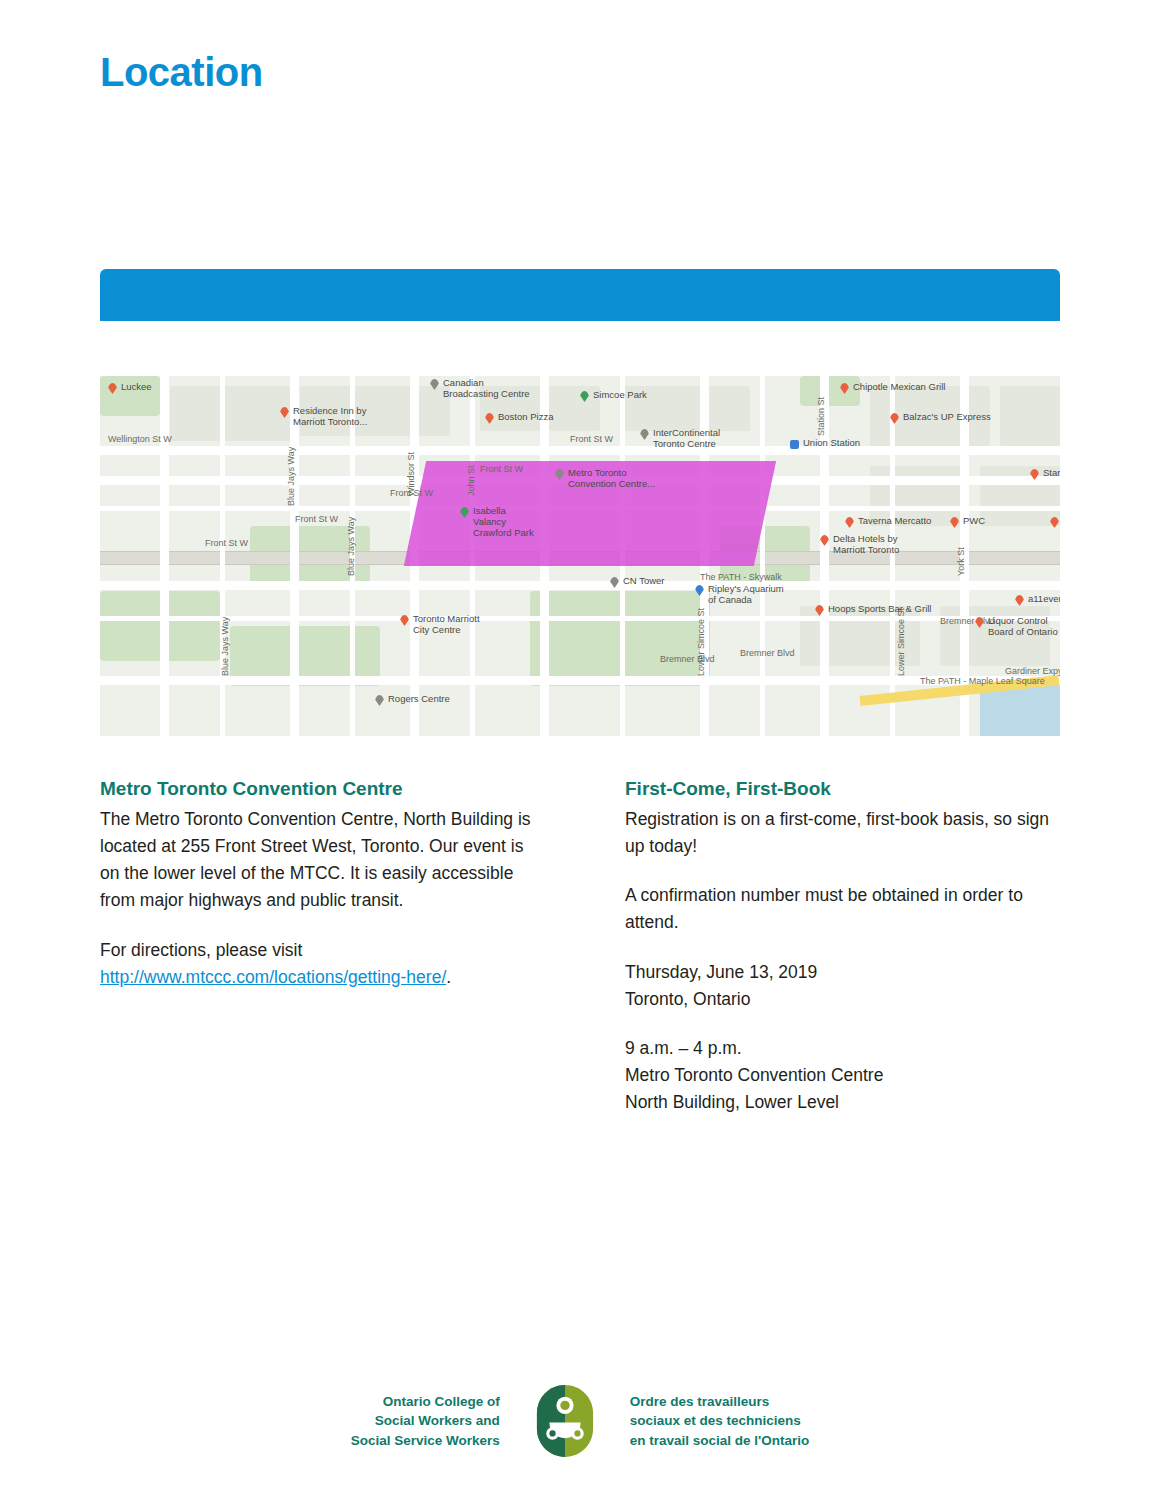Location
Wellington St W Front St W Front St W Front St W Front St W Front St W The PATH - Skywalk Bremner Blvd Bremner Blvd Bremner Blvd The PATH - Maple Leaf Square Gardiner Expy Blue Jays Way Blue Jays Way Blue Jays Way Windsor St John St Station St York St Lower Simcoe St Lower Simcoe St Luckee Canadian
Broadcasting Centre Simcoe Park Chipotle Mexican Grill MR.SJ Residence Inn by
Marriott Toronto... Boston Pizza InterContinental
Toronto Centre Union Station Balzac's UP Express Metro Toronto
Convention Centre... Starbucks Hot Stove Carve Air Canad Isabella
Valancy
Crawford Park Taverna Mercatto PWC Le Germain Hotel
Toronto Maple Leaf Delta Hotels by
Marriott Toronto CN Tower Ripley's Aquarium
of Canada Hoops Sports Bar & Grill a11even Liquor Control
Board of Ontario Toronto Marriott
City Centre Rogers Centre
Metro Toronto Convention Centre
The Metro Toronto Convention Centre, North Building is located at 255 Front Street West, Toronto. Our event is on the lower level of the MTCC. It is easily accessible from major highways and public transit.
For directions, please visit
http://www.mtccc.com/locations/getting-here/.
First-Come, First-Book
Registration is on a first-come, first-book basis, so sign up today!
A confirmation number must be obtained in order to attend.
Thursday, June 13, 2019
Toronto, Ontario
9 a.m. – 4 p.m.
Metro Toronto Convention Centre
North Building, Lower Level
Ontario College of
Social Workers and
Social Service Workers
Ordre des travailleurs
sociaux et des techniciens
en travail social de l'Ontario